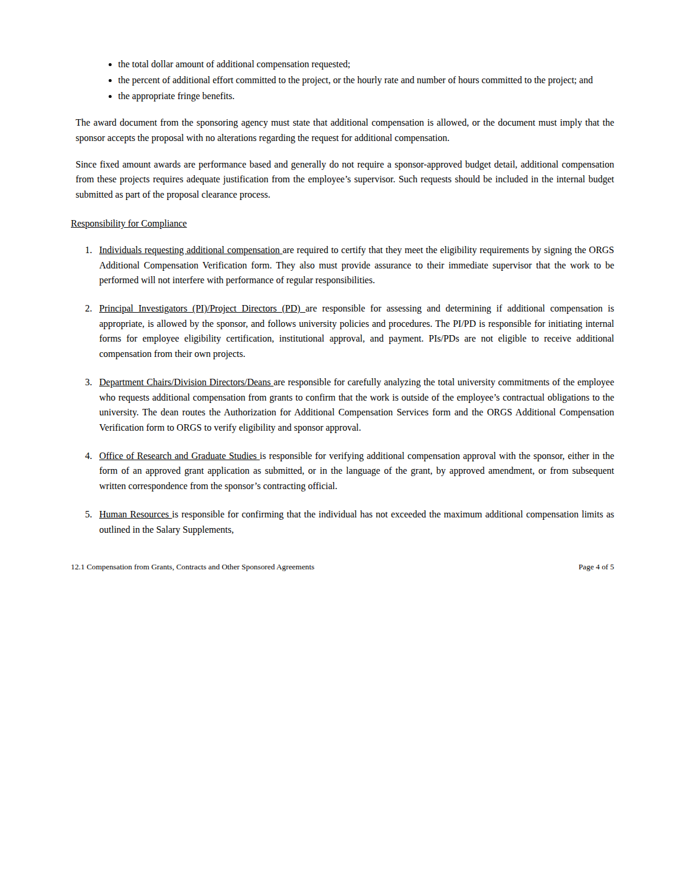the total dollar amount of additional compensation requested;
the percent of additional effort committed to the project, or the hourly rate and number of hours committed to the project; and
the appropriate fringe benefits.
The award document from the sponsoring agency must state that additional compensation is allowed, or the document must imply that the sponsor accepts the proposal with no alterations regarding the request for additional compensation.
Since fixed amount awards are performance based and generally do not require a sponsor-approved budget detail, additional compensation from these projects requires adequate justification from the employee’s supervisor. Such requests should be included in the internal budget submitted as part of the proposal clearance process.
Responsibility for Compliance
Individuals requesting additional compensation are required to certify that they meet the eligibility requirements by signing the ORGS Additional Compensation Verification form. They also must provide assurance to their immediate supervisor that the work to be performed will not interfere with performance of regular responsibilities.
Principal Investigators (PI)/Project Directors (PD) are responsible for assessing and determining if additional compensation is appropriate, is allowed by the sponsor, and follows university policies and procedures. The PI/PD is responsible for initiating internal forms for employee eligibility certification, institutional approval, and payment. PIs/PDs are not eligible to receive additional compensation from their own projects.
Department Chairs/Division Directors/Deans are responsible for carefully analyzing the total university commitments of the employee who requests additional compensation from grants to confirm that the work is outside of the employee’s contractual obligations to the university. The dean routes the Authorization for Additional Compensation Services form and the ORGS Additional Compensation Verification form to ORGS to verify eligibility and sponsor approval.
Office of Research and Graduate Studies is responsible for verifying additional compensation approval with the sponsor, either in the form of an approved grant application as submitted, or in the language of the grant, by approved amendment, or from subsequent written correspondence from the sponsor’s contracting official.
Human Resources is responsible for confirming that the individual has not exceeded the maximum additional compensation limits as outlined in the Salary Supplements,
12.1 Compensation from Grants, Contracts and Other Sponsored Agreements Page 4 of 5